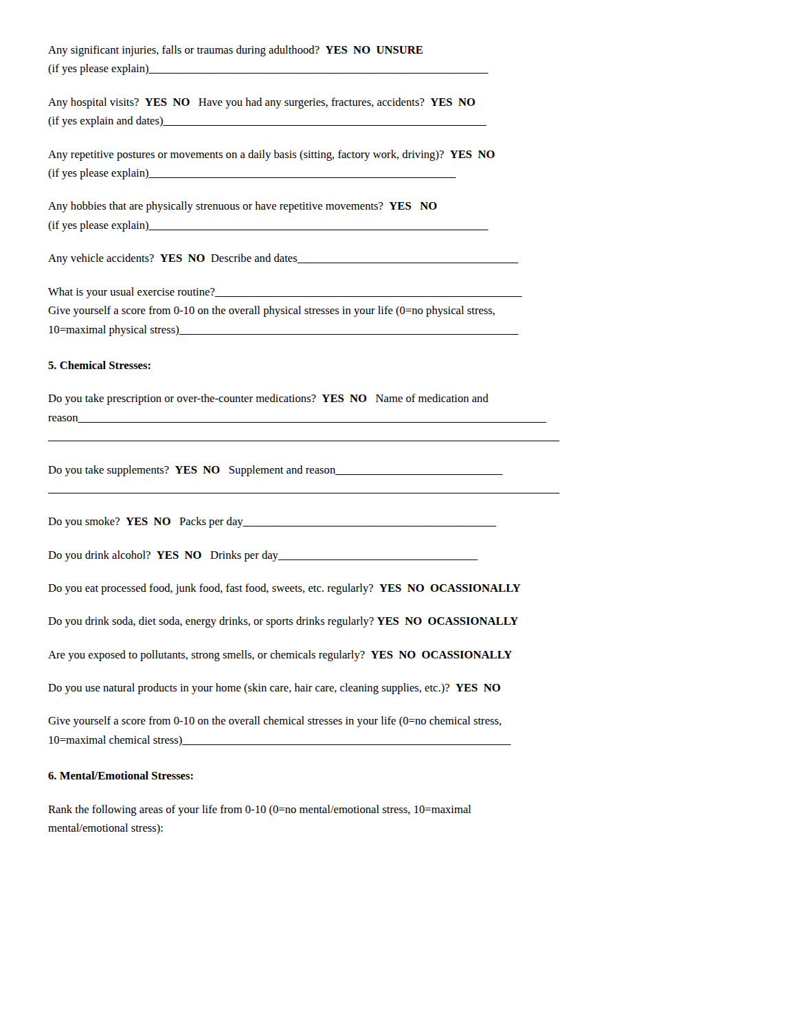Any significant injuries, falls or traumas during adulthood? YES NO UNSURE
(if yes please explain)_______________________________________________________________
Any hospital visits? YES NO Have you had any surgeries, fractures, accidents? YES NO
(if yes explain and dates)____________________________________________________________
Any repetitive postures or movements on a daily basis (sitting, factory work, driving)? YES NO
(if yes please explain)_________________________________________________________
Any hobbies that are physically strenuous or have repetitive movements? YES NO
(if yes please explain)_______________________________________________________________
Any vehicle accidents? YES NO Describe and dates_________________________________________
What is your usual exercise routine?_________________________________________________________
Give yourself a score from 0-10 on the overall physical stresses in your life (0=no physical stress,
10=maximal physical stress)_______________________________________________________________
5. Chemical Stresses:
Do you take prescription or over-the-counter medications? YES NO Name of medication and
reason_______________________________________________________________________________________
_______________________________________________________________________________________________
Do you take supplements? YES NO Supplement and reason_______________________________
_______________________________________________________________________________________________
Do you smoke? YES NO Packs per day_______________________________________________
Do you drink alcohol? YES NO Drinks per day_____________________________________
Do you eat processed food, junk food, fast food, sweets, etc. regularly? YES NO OCASSIONALLY
Do you drink soda, diet soda, energy drinks, or sports drinks regularly? YES NO OCASSIONALLY
Are you exposed to pollutants, strong smells, or chemicals regularly? YES NO OCASSIONALLY
Do you use natural products in your home (skin care, hair care, cleaning supplies, etc.)? YES NO
Give yourself a score from 0-10 on the overall chemical stresses in your life (0=no chemical stress,
10=maximal chemical stress)_____________________________________________________________
6. Mental/Emotional Stresses:
Rank the following areas of your life from 0-10 (0=no mental/emotional stress, 10=maximal
mental/emotional stress):